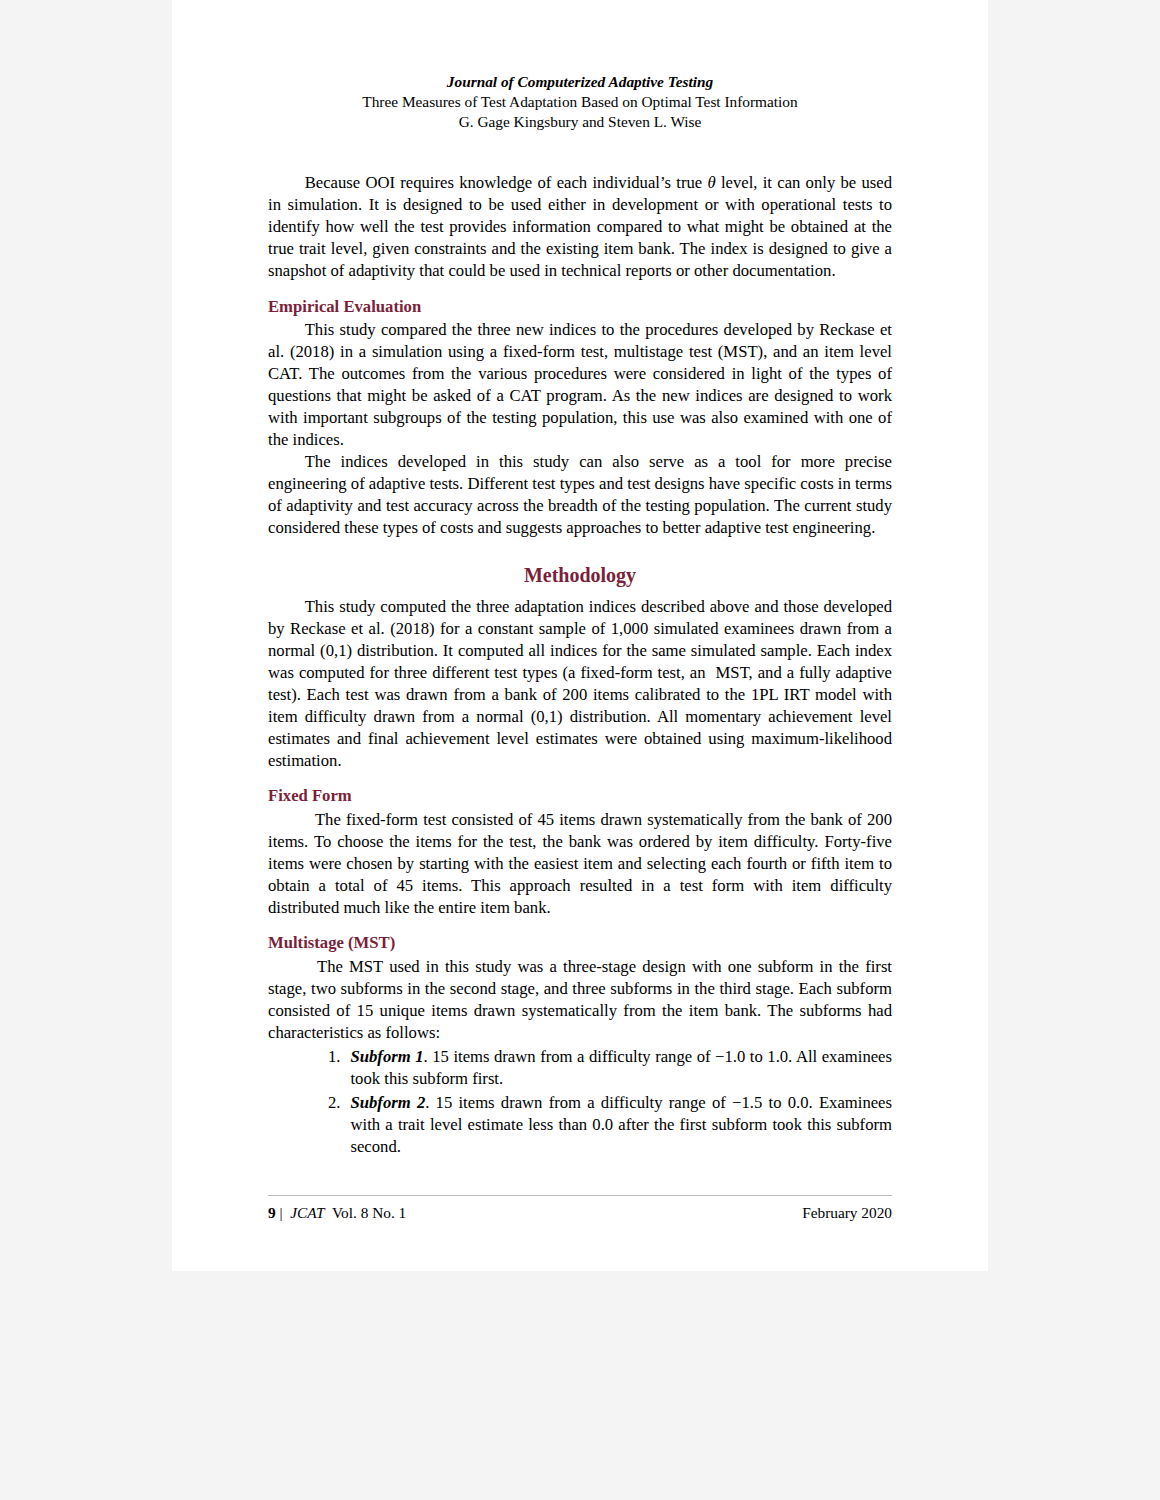Journal of Computerized Adaptive Testing
Three Measures of Test Adaptation Based on Optimal Test Information
G. Gage Kingsbury and Steven L. Wise
Because OOI requires knowledge of each individual’s true θ level, it can only be used in simulation. It is designed to be used either in development or with operational tests to identify how well the test provides information compared to what might be obtained at the true trait level, given constraints and the existing item bank. The index is designed to give a snapshot of adaptivity that could be used in technical reports or other documentation.
Empirical Evaluation
This study compared the three new indices to the procedures developed by Reckase et al. (2018) in a simulation using a fixed-form test, multistage test (MST), and an item level CAT. The outcomes from the various procedures were considered in light of the types of questions that might be asked of a CAT program. As the new indices are designed to work with important subgroups of the testing population, this use was also examined with one of the indices.
The indices developed in this study can also serve as a tool for more precise engineering of adaptive tests. Different test types and test designs have specific costs in terms of adaptivity and test accuracy across the breadth of the testing population. The current study considered these types of costs and suggests approaches to better adaptive test engineering.
Methodology
This study computed the three adaptation indices described above and those developed by Reckase et al. (2018) for a constant sample of 1,000 simulated examinees drawn from a normal (0,1) distribution. It computed all indices for the same simulated sample. Each index was computed for three different test types (a fixed-form test, an MST, and a fully adaptive test). Each test was drawn from a bank of 200 items calibrated to the 1PL IRT model with item difficulty drawn from a normal (0,1) distribution. All momentary achievement level estimates and final achievement level estimates were obtained using maximum-likelihood estimation.
Fixed Form
The fixed-form test consisted of 45 items drawn systematically from the bank of 200 items. To choose the items for the test, the bank was ordered by item difficulty. Forty-five items were chosen by starting with the easiest item and selecting each fourth or fifth item to obtain a total of 45 items. This approach resulted in a test form with item difficulty distributed much like the entire item bank.
Multistage (MST)
The MST used in this study was a three-stage design with one subform in the first stage, two subforms in the second stage, and three subforms in the third stage. Each subform consisted of 15 unique items drawn systematically from the item bank. The subforms had characteristics as follows:
Subform 1. 15 items drawn from a difficulty range of −1.0 to 1.0. All examinees took this subform first.
Subform 2. 15 items drawn from a difficulty range of −1.5 to 0.0. Examinees with a trait level estimate less than 0.0 after the first subform took this subform second.
9 | JCAT Vol. 8 No. 1
February 2020